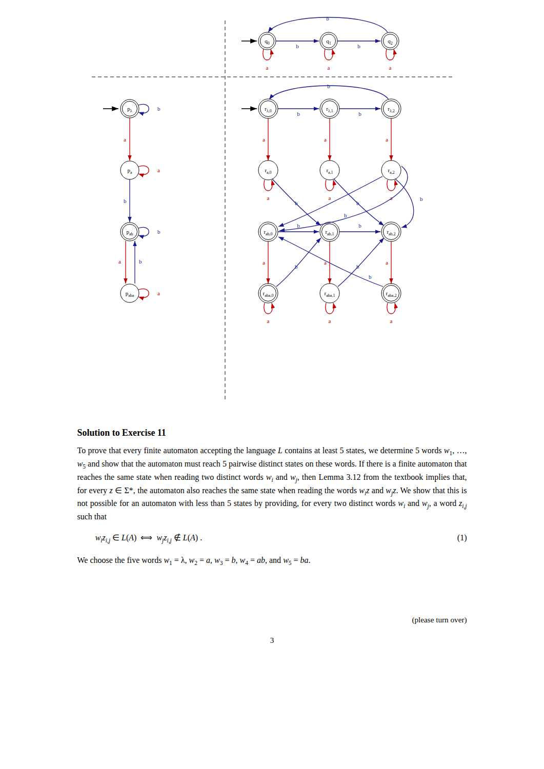q0 q1 q2 b b b a a a pλ pa pab paba b a a b b p_ab -> p_aba : a (left line) a p_aba -> p_ab : b (right line) b a rλ,0 rλ,1 rλ,2 b b b ra,0 ra,1 ra,2 a a a a a a rab,0 rab,1 rab,2 b b b b b b a a a raba,0 raba,1 raba,2 a a a b b b
Solution to Exercise 11
To prove that every finite automaton accepting the language L contains at least 5 states, we determine 5 words w1, …, w5 and show that the automaton must reach 5 pairwise distinct states on these words. If there is a finite automaton that reaches the same state when reading two distinct words wi and wj, then Lemma 3.12 from the textbook implies that, for every z ∈ Σ*, the automaton also reaches the same state when reading the words wiz and wjz. We show that this is not possible for an automaton with less than 5 states by providing, for every two distinct words wi and wj, a word zi,j such that
wizi,j ∈ L(A) ⟺ wjzi,j ∉ L(A) . (1)
We choose the five words w1 = λ, w2 = a, w3 = b, w4 = ab, and w5 = ba.
(please turn over)
3